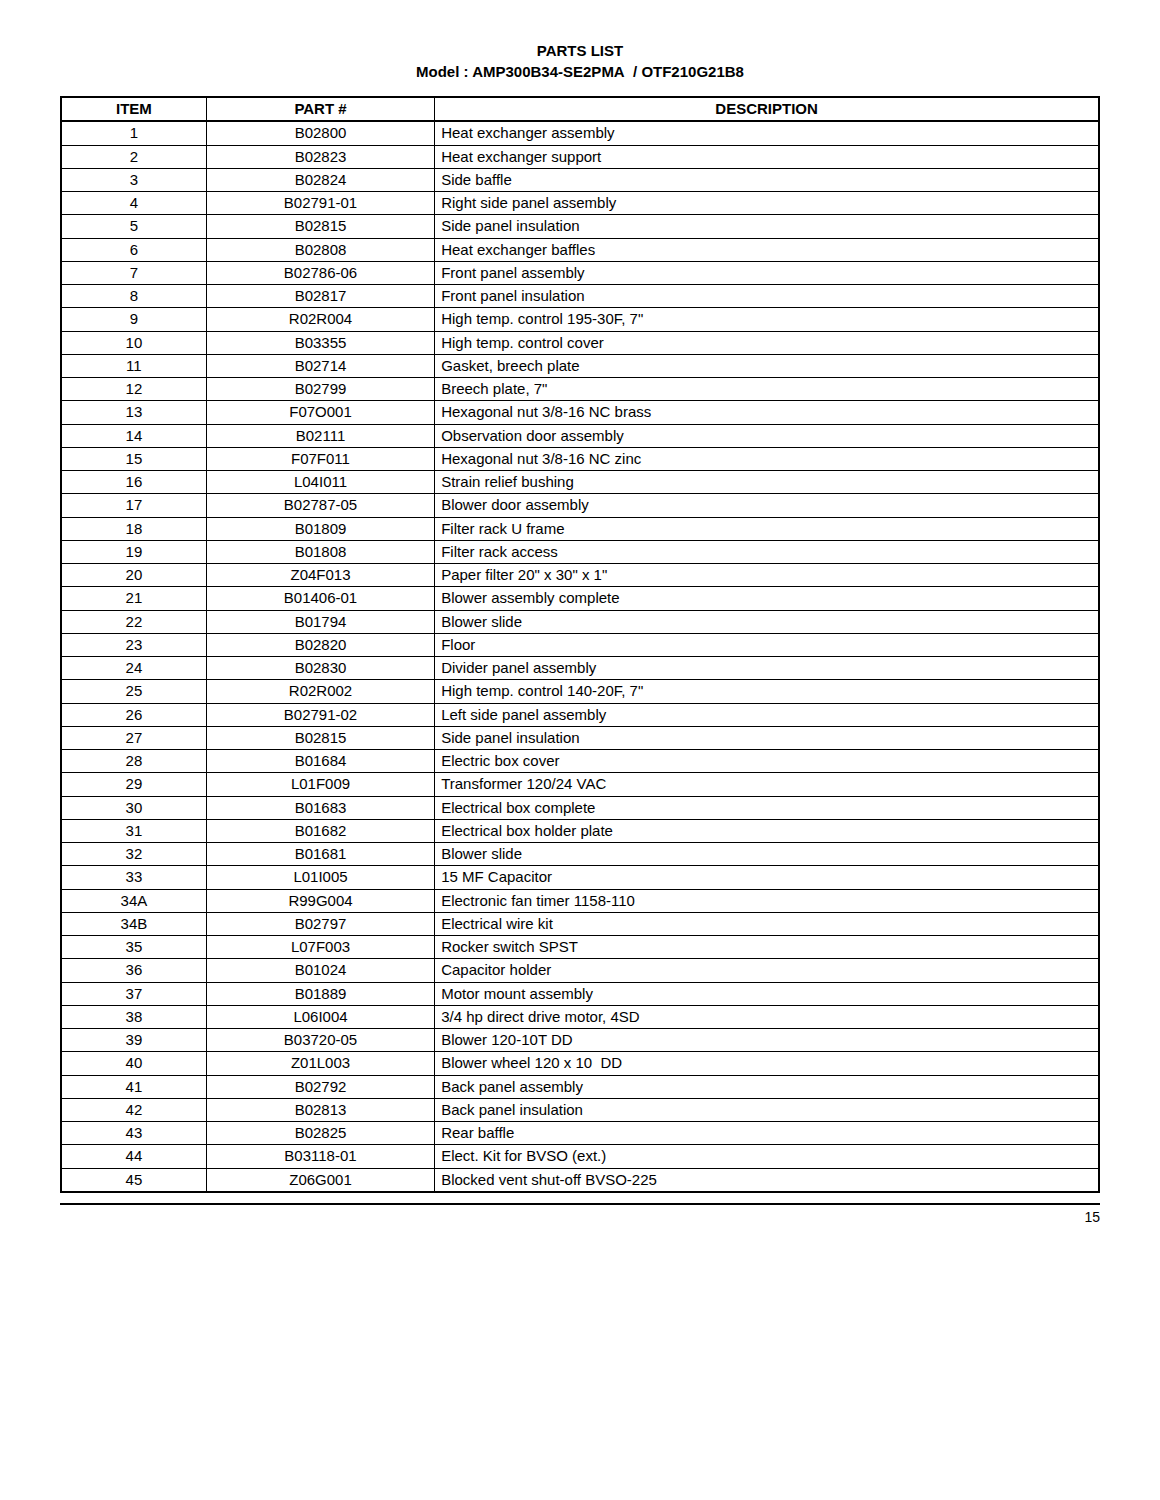PARTS LIST
Model : AMP300B34-SE2PMA / OTF210G21B8
| ITEM | PART # | DESCRIPTION |
| --- | --- | --- |
| 1 | B02800 | Heat exchanger assembly |
| 2 | B02823 | Heat exchanger support |
| 3 | B02824 | Side baffle |
| 4 | B02791-01 | Right side panel assembly |
| 5 | B02815 | Side panel insulation |
| 6 | B02808 | Heat exchanger baffles |
| 7 | B02786-06 | Front panel assembly |
| 8 | B02817 | Front panel insulation |
| 9 | R02R004 | High temp. control 195-30F, 7" |
| 10 | B03355 | High temp. control cover |
| 11 | B02714 | Gasket, breech plate |
| 12 | B02799 | Breech plate, 7" |
| 13 | F07O001 | Hexagonal nut 3/8-16 NC brass |
| 14 | B02111 | Observation door assembly |
| 15 | F07F011 | Hexagonal nut 3/8-16 NC zinc |
| 16 | L04I011 | Strain relief bushing |
| 17 | B02787-05 | Blower door assembly |
| 18 | B01809 | Filter rack U frame |
| 19 | B01808 | Filter rack access |
| 20 | Z04F013 | Paper filter 20" x 30" x 1" |
| 21 | B01406-01 | Blower assembly complete |
| 22 | B01794 | Blower slide |
| 23 | B02820 | Floor |
| 24 | B02830 | Divider panel assembly |
| 25 | R02R002 | High temp. control 140-20F, 7" |
| 26 | B02791-02 | Left side panel assembly |
| 27 | B02815 | Side panel insulation |
| 28 | B01684 | Electric box cover |
| 29 | L01F009 | Transformer 120/24 VAC |
| 30 | B01683 | Electrical box complete |
| 31 | B01682 | Electrical box holder plate |
| 32 | B01681 | Blower slide |
| 33 | L01I005 | 15 MF Capacitor |
| 34A | R99G004 | Electronic fan timer 1158-110 |
| 34B | B02797 | Electrical wire kit |
| 35 | L07F003 | Rocker switch SPST |
| 36 | B01024 | Capacitor holder |
| 37 | B01889 | Motor mount assembly |
| 38 | L06I004 | 3/4 hp direct drive motor, 4SD |
| 39 | B03720-05 | Blower 120-10T DD |
| 40 | Z01L003 | Blower wheel 120 x 10 DD |
| 41 | B02792 | Back panel assembly |
| 42 | B02813 | Back panel insulation |
| 43 | B02825 | Rear baffle |
| 44 | B03118-01 | Elect. Kit for BVSO (ext.) |
| 45 | Z06G001 | Blocked vent shut-off BVSO-225 |
15